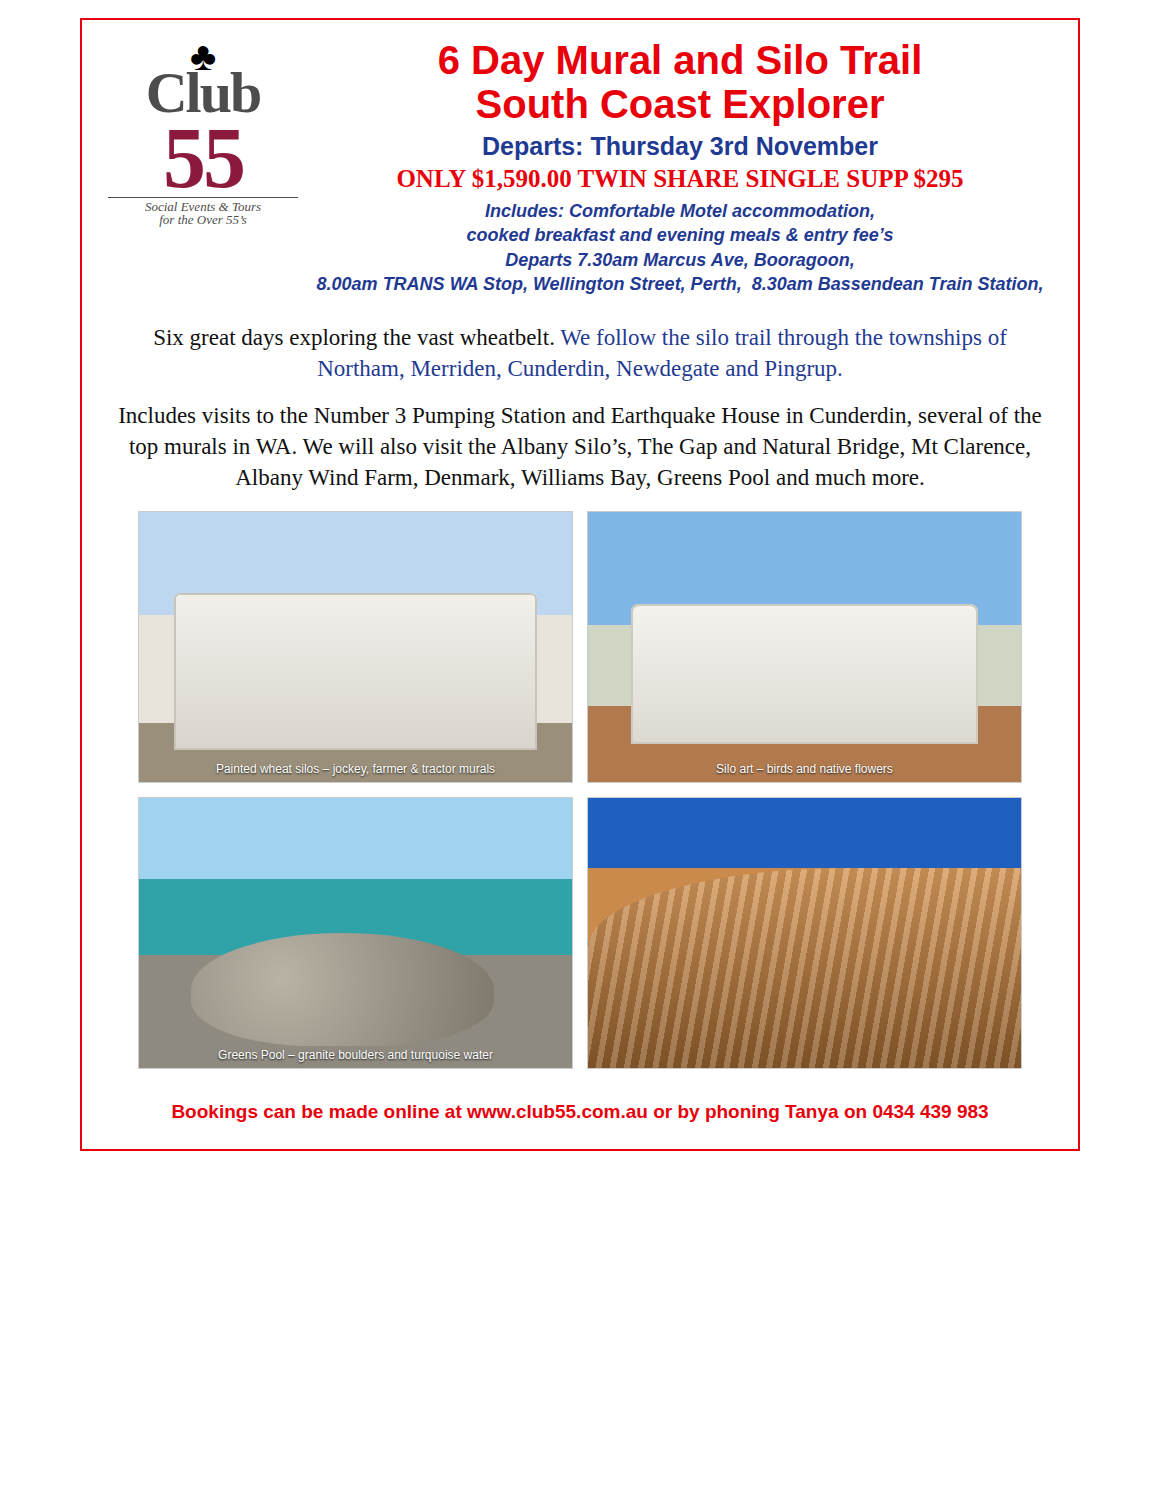♣ Club 55 Social Events & Tours for the Over 55’s
6 Day Mural and Silo Trail
South Coast Explorer
Departs: Thursday 3rd November
ONLY $1,590.00 TWIN SHARE SINGLE SUPP $295
Includes: Comfortable Motel accommodation,
cooked breakfast and evening meals & entry fee’s
Departs 7.30am Marcus Ave, Booragoon,
8.00am TRANS WA Stop, Wellington Street, Perth, 8.30am Bassendean Train Station,
Six great days exploring the vast wheatbelt. We follow the silo trail through the townships of Northam, Merriden, Cunderdin, Newdegate and Pingrup.
Includes visits to the Number 3 Pumping Station and Earthquake House in Cunderdin, several of the top murals in WA. We will also visit the Albany Silo’s, The Gap and Natural Bridge, Mt Clarence, Albany Wind Farm, Denmark, Williams Bay, Greens Pool and much more.
Painted wheat silos – jockey, farmer & tractor murals
Silo art – birds and native flowers
Greens Pool – granite boulders and turquoise water
Wave Rock
Bookings can be made online at www.club55.com.au or by phoning Tanya on 0434 439 983